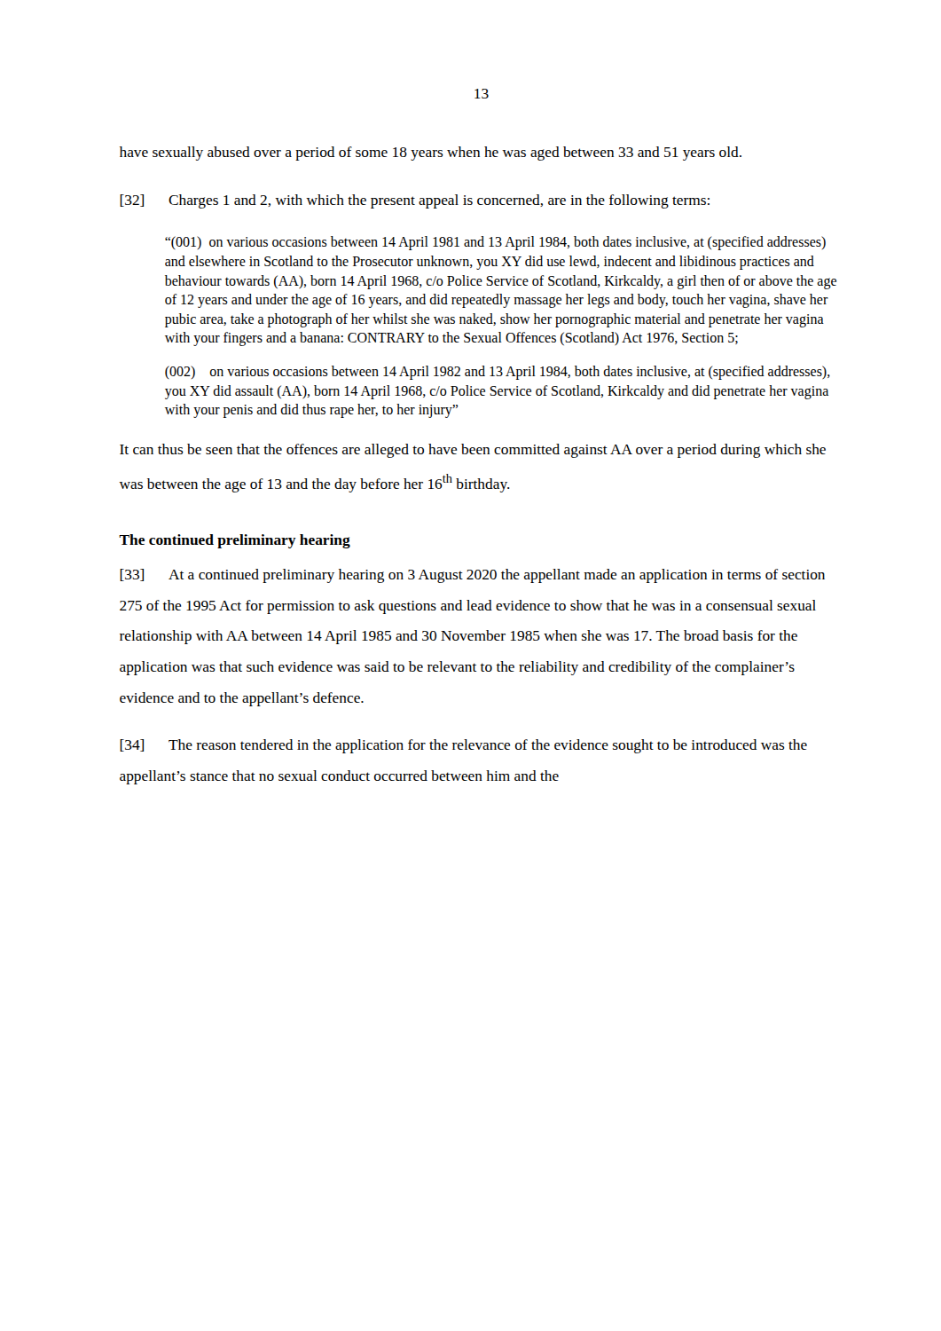13
have sexually abused over a period of some 18 years when he was aged between 33 and 51 years old.
[32] Charges 1 and 2, with which the present appeal is concerned, are in the following terms:
“(001) on various occasions between 14 April 1981 and 13 April 1984, both dates inclusive, at (specified addresses) and elsewhere in Scotland to the Prosecutor unknown, you XY did use lewd, indecent and libidinous practices and behaviour towards (AA), born 14 April 1968, c/o Police Service of Scotland, Kirkcaldy, a girl then of or above the age of 12 years and under the age of 16 years, and did repeatedly massage her legs and body, touch her vagina, shave her pubic area, take a photograph of her whilst she was naked, show her pornographic material and penetrate her vagina with your fingers and a banana: CONTRARY to the Sexual Offences (Scotland) Act 1976, Section 5;
(002) on various occasions between 14 April 1982 and 13 April 1984, both dates inclusive, at (specified addresses), you XY did assault (AA), born 14 April 1968, c/o Police Service of Scotland, Kirkcaldy and did penetrate her vagina with your penis and did thus rape her, to her injury”
It can thus be seen that the offences are alleged to have been committed against AA over a period during which she was between the age of 13 and the day before her 16th birthday.
The continued preliminary hearing
[33] At a continued preliminary hearing on 3 August 2020 the appellant made an application in terms of section 275 of the 1995 Act for permission to ask questions and lead evidence to show that he was in a consensual sexual relationship with AA between 14 April 1985 and 30 November 1985 when she was 17. The broad basis for the application was that such evidence was said to be relevant to the reliability and credibility of the complainer’s evidence and to the appellant’s defence.
[34] The reason tendered in the application for the relevance of the evidence sought to be introduced was the appellant’s stance that no sexual conduct occurred between him and the